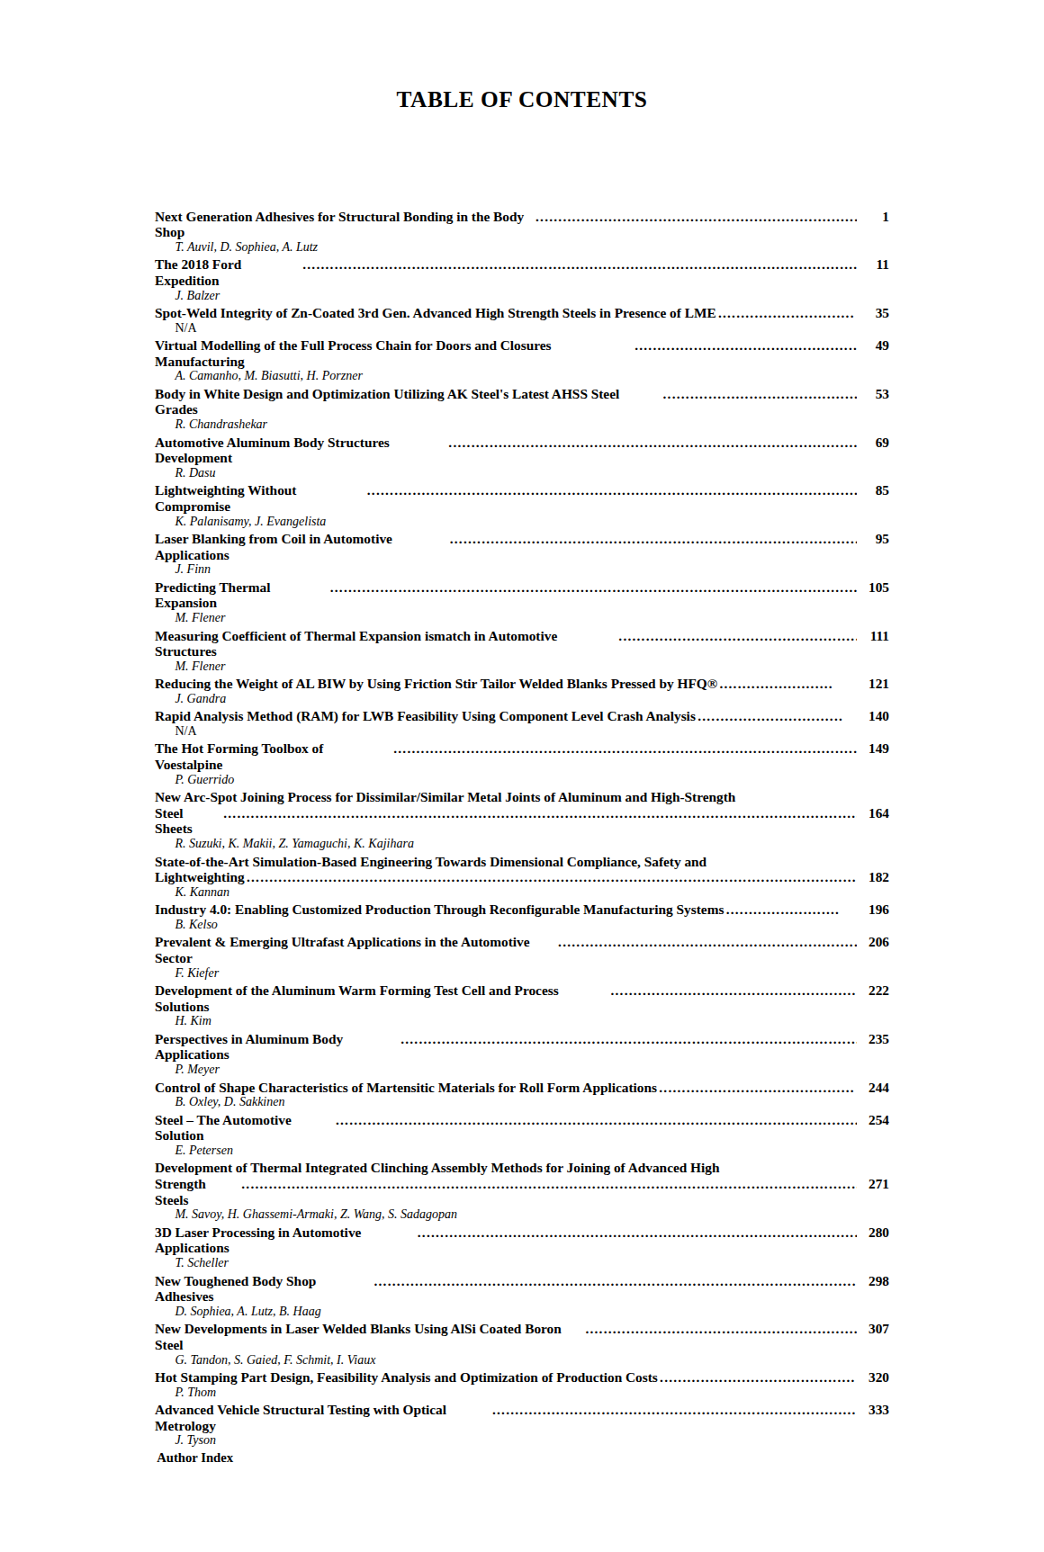TABLE OF CONTENTS
Next Generation Adhesives for Structural Bonding in the Body Shop ........................................................................... 1
T. Auvil, D. Sophiea, A. Lutz
The 2018 Ford Expedition ................................................................................................................................. 11
J. Balzer
Spot-Weld Integrity of Zn-Coated 3rd Gen. Advanced High Strength Steels in Presence of LME .............................. 35
N/A
Virtual Modelling of the Full Process Chain for Doors and Closures Manufacturing .................................................. 49
A. Camanho, M. Biasutti, H. Porzner
Body in White Design and Optimization Utilizing AK Steel's Latest AHSS Steel Grades ........................................... 53
R. Chandrashekar
Automotive Aluminum Body Structures Development ................................................................................................. 69
R. Dasu
Lightweighting Without Compromise ................................................................................................................. 85
K. Palanisamy, J. Evangelista
Laser Blanking from Coil in Automotive Applications ................................................................................................ 95
J. Finn
Predicting Thermal Expansion ......................................................................................................................... 105
M. Flener
Measuring Coefficient of Thermal Expansion ismatch in Automotive Structures ..................................................... 111
M. Flener
Reducing the Weight of AL BIW by Using Friction Stir Tailor Welded Blanks Pressed by HFQ® ......................... 121
J. Gandra
Rapid Analysis Method (RAM) for LWB Feasibility Using Component Level Crash Analysis ................................ 140
N/A
The Hot Forming Toolbox of Voestalpine ....................................................................................................... 149
P. Guerrido
New Arc-Spot Joining Process for Dissimilar/Similar Metal Joints of Aluminum and High-Strength
Steel Sheets ................................................................................................................................................. 164
R. Suzuki, K. Makii, Z. Yamaguchi, K. Kajihara
State-of-the-Art Simulation-Based Engineering Towards Dimensional Compliance, Safety and
Lightweighting ............................................................................................................................................. 182
K. Kannan
Industry 4.0: Enabling Customized Production Through Reconfigurable Manufacturing Systems ......................... 196
B. Kelso
Prevalent & Emerging Ultrafast Applications in the Automotive Sector .................................................................... 206
F. Kiefer
Development of the Aluminum Warm Forming Test Cell and Process Solutions ....................................................... 222
H. Kim
Perspectives in Aluminum Body Applications ............................................................................................................. 235
P. Meyer
Control of Shape Characteristics of Martensitic Materials for Roll Form Applications ........................................... 244
B. Oxley, D. Sakkinen
Steel – The Automotive Solution ......................................................................................................................... 254
E. Petersen
Development of Thermal Integrated Clinching Assembly Methods for Joining of Advanced High
Strength Steels ............................................................................................................................................. 271
M. Savoy, H. Ghassemi-Armaki, Z. Wang, S. Sadagopan
3D Laser Processing in Automotive Applications ......................................................................................................... 280
T. Scheller
New Toughened Body Shop Adhesives ............................................................................................................. 298
D. Sophiea, A. Lutz, B. Haag
New Developments in Laser Welded Blanks Using AlSi Coated Boron Steel ............................................................. 307
G. Tandon, S. Gaied, F. Schmit, I. Viaux
Hot Stamping Part Design, Feasibility Analysis and Optimization of Production Costs ........................................... 320
P. Thom
Advanced Vehicle Structural Testing with Optical Metrology ..................................................................................... 333
J. Tyson
Author Index